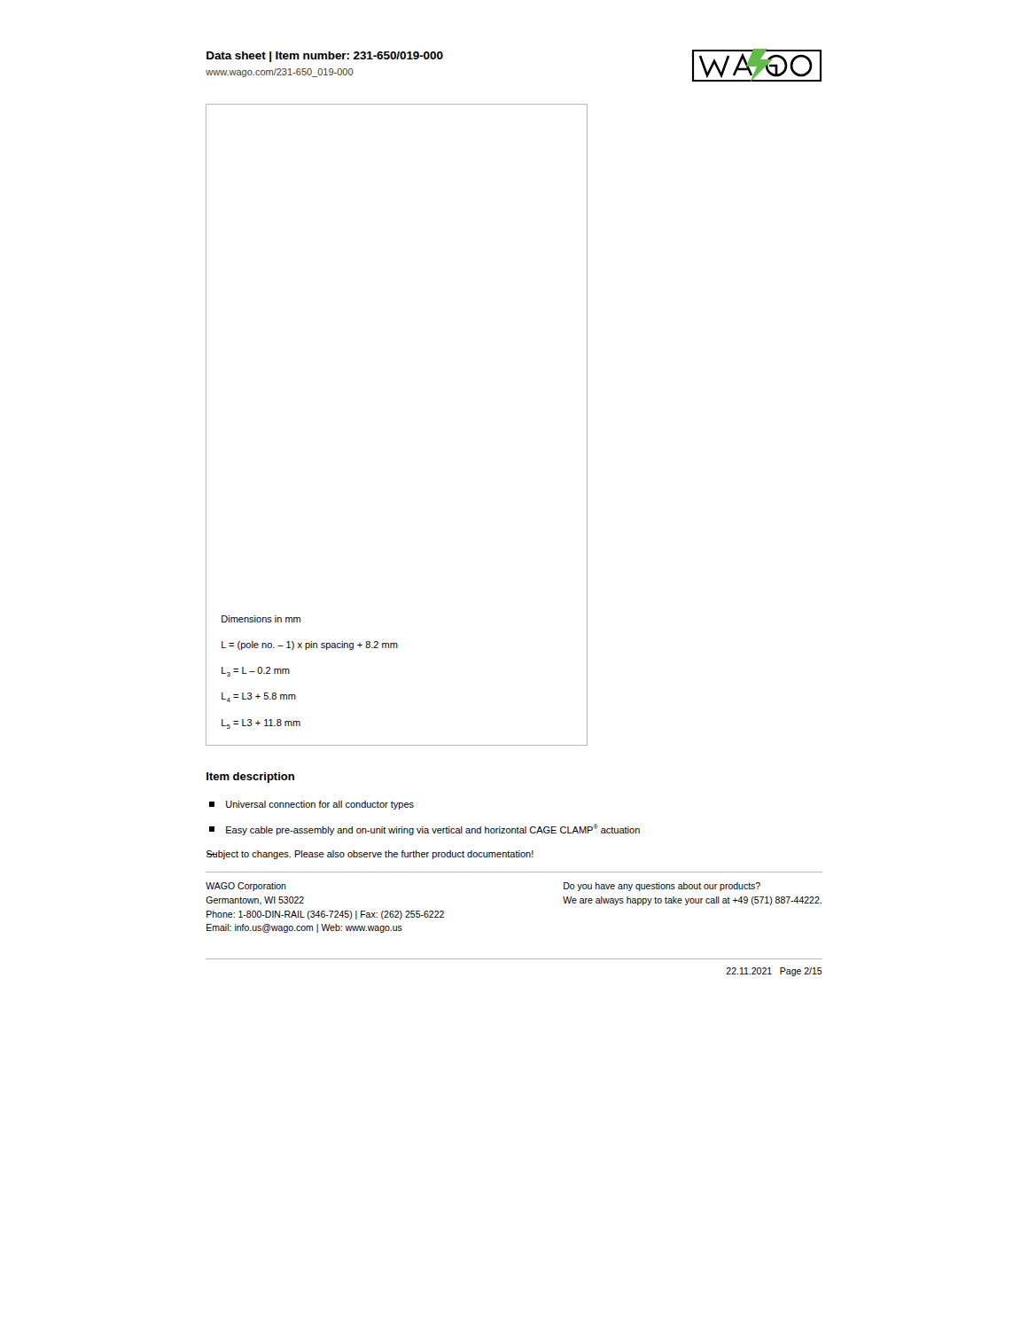Data sheet | Item number: 231-650/019-000
www.wago.com/231-650_019-000
WAGO
Dimensions in mm
L = (pole no. – 1) x pin spacing + 8.2 mm
L3 = L – 0.2 mm
L4 = L3 + 5.8 mm
L5 = L3 + 11.8 mm
Item description
Universal connection for all conductor types
Easy cable pre-assembly and on-unit wiring via vertical and horizontal CAGE CLAMP® actuation
Subject to changes. Please also observe the further product documentation!
WAGO Corporation
Germantown, WI 53022
Phone: 1-800-DIN-RAIL (346-7245) | Fax: (262) 255-6222
Email: info.us@wago.com | Web: www.wago.us
Do you have any questions about our products?
We are always happy to take your call at +49 (571) 887-44222.
22.11.2021 Page 2/15